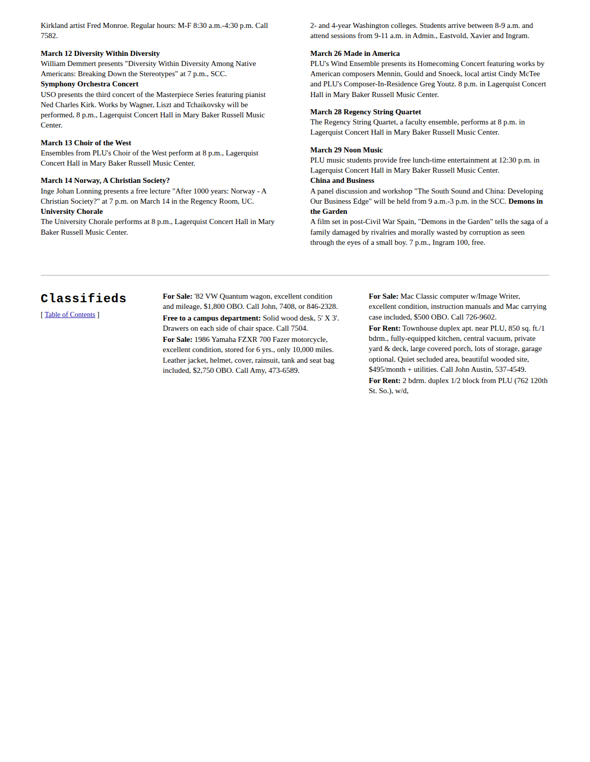Kirkland artist Fred Monroe. Regular hours: M-F 8:30 a.m.-4:30 p.m. Call 7582.
March 12 Diversity Within Diversity
William Demmert presents "Diversity Within Diversity Among Native Americans: Breaking Down the Stereotypes" at 7 p.m., SCC.
Symphony Orchestra Concert
USO presents the third concert of the Masterpiece Series featuring pianist Ned Charles Kirk. Works by Wagner, Liszt and Tchaikovsky will be performed, 8 p.m., Lagerquist Concert Hall in Mary Baker Russell Music Center.
March 13 Choir of the West
Ensembles from PLU's Choir of the West perform at 8 p.m., Lagerquist Concert Hall in Mary Baker Russell Music Center.
March 14 Norway, A Christian Society?
Inge Johan Lonning presents a free lecture "After 1000 years: Norway - A Christian Society?" at 7 p.m. on March 14 in the Regency Room, UC.
University Chorale
The University Chorale performs at 8 p.m., Lagerquist Concert Hall in Mary Baker Russell Music Center.
2- and 4-year Washington colleges. Students arrive between 8-9 a.m. and attend sessions from 9-11 a.m. in Admin., Eastvold, Xavier and Ingram.
March 26 Made in America
PLU's Wind Ensemble presents its Homecoming Concert featuring works by American composers Mennin, Gould and Snoeck, local artist Cindy McTee and PLU's Composer-In-Residence Greg Youtz. 8 p.m. in Lagerquist Concert Hall in Mary Baker Russell Music Center.
March 28 Regency String Quartet
The Regency String Quartet, a faculty ensemble, performs at 8 p.m. in Lagerquist Concert Hall in Mary Baker Russell Music Center.
March 29 Noon Music
PLU music students provide free lunch-time entertainment at 12:30 p.m. in Lagerquist Concert Hall in Mary Baker Russell Music Center.
China and Business
A panel discussion and workshop "The South Sound and China: Developing Our Business Edge" will be held from 9 a.m.-3 p.m. in the SCC. Demons in the Garden
A film set in post-Civil War Spain, "Demons in the Garden" tells the saga of a family damaged by rivalries and morally wasted by corruption as seen through the eyes of a small boy. 7 p.m., Ingram 100, free.
Classifieds
[ Table of Contents ]
For Sale: '82 VW Quantum wagon, excellent condition and mileage, $1,800 OBO. Call John, 7408, or 846-2328.
Free to a campus department: Solid wood desk, 5' X 3'. Drawers on each side of chair space. Call 7504.
For Sale: 1986 Yamaha FZXR 700 Fazer motorcycle, excellent condition, stored for 6 yrs., only 10,000 miles. Leather jacket, helmet, cover, rainsuit, tank and seat bag included, $2,750 OBO. Call Amy, 473-6589.
For Sale: Mac Classic computer w/Image Writer, excellent condition, instruction manuals and Mac carrying case included, $500 OBO. Call 726-9602.
For Rent: Townhouse duplex apt. near PLU, 850 sq. ft./1 bdrm., fully-equipped kitchen, central vacuum, private yard & deck, large covered porch, lots of storage, garage optional. Quiet secluded area, beautiful wooded site, $495/month + utilities. Call John Austin, 537-4549.
For Rent: 2 bdrm. duplex 1/2 block from PLU (762 120th St. So.), w/d,